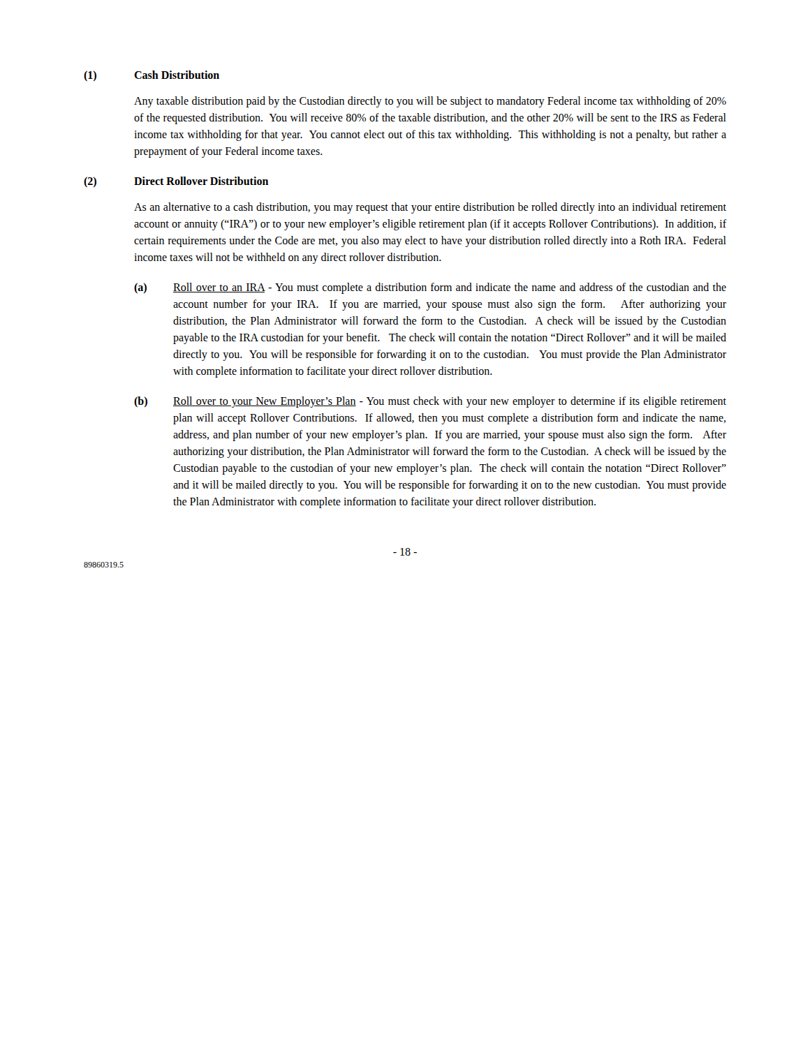(1) Cash Distribution
Any taxable distribution paid by the Custodian directly to you will be subject to mandatory Federal income tax withholding of 20% of the requested distribution. You will receive 80% of the taxable distribution, and the other 20% will be sent to the IRS as Federal income tax withholding for that year. You cannot elect out of this tax withholding. This withholding is not a penalty, but rather a prepayment of your Federal income taxes.
(2) Direct Rollover Distribution
As an alternative to a cash distribution, you may request that your entire distribution be rolled directly into an individual retirement account or annuity (“IRA”) or to your new employer’s eligible retirement plan (if it accepts Rollover Contributions). In addition, if certain requirements under the Code are met, you also may elect to have your distribution rolled directly into a Roth IRA. Federal income taxes will not be withheld on any direct rollover distribution.
(a) Roll over to an IRA - You must complete a distribution form and indicate the name and address of the custodian and the account number for your IRA. If you are married, your spouse must also sign the form. After authorizing your distribution, the Plan Administrator will forward the form to the Custodian. A check will be issued by the Custodian payable to the IRA custodian for your benefit. The check will contain the notation “Direct Rollover” and it will be mailed directly to you. You will be responsible for forwarding it on to the custodian. You must provide the Plan Administrator with complete information to facilitate your direct rollover distribution.
(b) Roll over to your New Employer’s Plan - You must check with your new employer to determine if its eligible retirement plan will accept Rollover Contributions. If allowed, then you must complete a distribution form and indicate the name, address, and plan number of your new employer’s plan. If you are married, your spouse must also sign the form. After authorizing your distribution, the Plan Administrator will forward the form to the Custodian. A check will be issued by the Custodian payable to the custodian of your new employer’s plan. The check will contain the notation “Direct Rollover” and it will be mailed directly to you. You will be responsible for forwarding it on to the new custodian. You must provide the Plan Administrator with complete information to facilitate your direct rollover distribution.
- 18 -
89860319.5